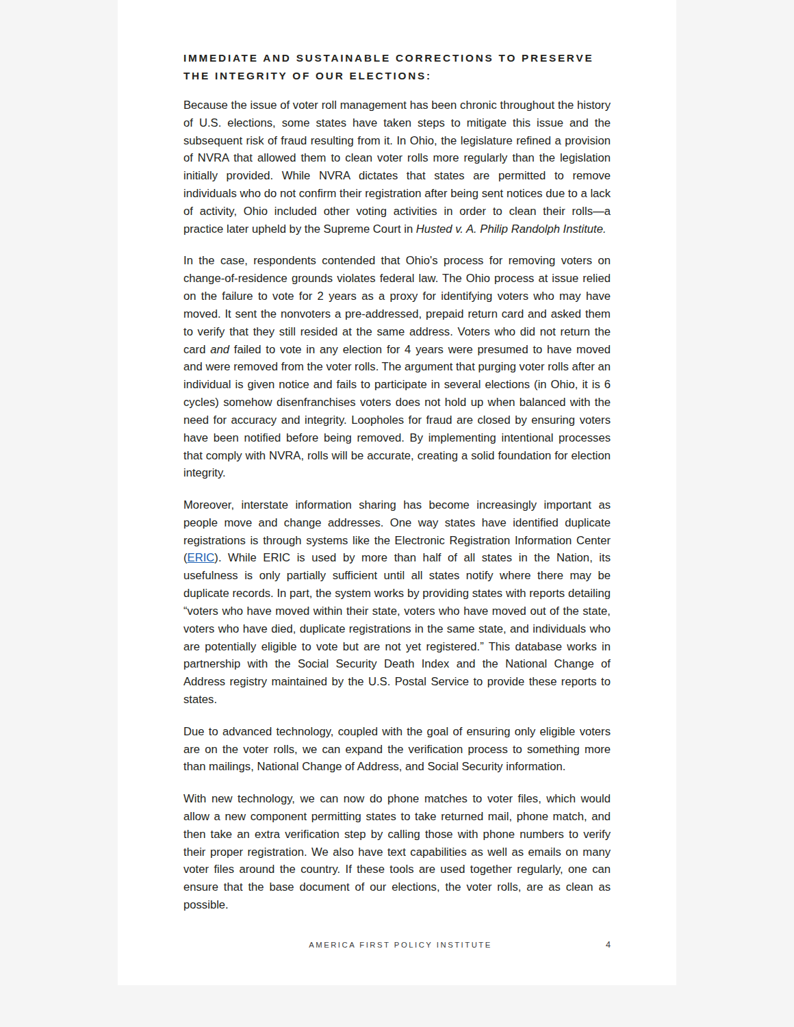Immediate and Sustainable Corrections to Preserve the Integrity of Our Elections:
Because the issue of voter roll management has been chronic throughout the history of U.S. elections, some states have taken steps to mitigate this issue and the subsequent risk of fraud resulting from it. In Ohio, the legislature refined a provision of NVRA that allowed them to clean voter rolls more regularly than the legislation initially provided. While NVRA dictates that states are permitted to remove individuals who do not confirm their registration after being sent notices due to a lack of activity, Ohio included other voting activities in order to clean their rolls—a practice later upheld by the Supreme Court in Husted v. A. Philip Randolph Institute.
In the case, respondents contended that Ohio's process for removing voters on change-of-residence grounds violates federal law. The Ohio process at issue relied on the failure to vote for 2 years as a proxy for identifying voters who may have moved. It sent the nonvoters a pre-addressed, prepaid return card and asked them to verify that they still resided at the same address. Voters who did not return the card and failed to vote in any election for 4 years were presumed to have moved and were removed from the voter rolls. The argument that purging voter rolls after an individual is given notice and fails to participate in several elections (in Ohio, it is 6 cycles) somehow disenfranchises voters does not hold up when balanced with the need for accuracy and integrity. Loopholes for fraud are closed by ensuring voters have been notified before being removed. By implementing intentional processes that comply with NVRA, rolls will be accurate, creating a solid foundation for election integrity.
Moreover, interstate information sharing has become increasingly important as people move and change addresses. One way states have identified duplicate registrations is through systems like the Electronic Registration Information Center (ERIC). While ERIC is used by more than half of all states in the Nation, its usefulness is only partially sufficient until all states notify where there may be duplicate records. In part, the system works by providing states with reports detailing “voters who have moved within their state, voters who have moved out of the state, voters who have died, duplicate registrations in the same state, and individuals who are potentially eligible to vote but are not yet registered.” This database works in partnership with the Social Security Death Index and the National Change of Address registry maintained by the U.S. Postal Service to provide these reports to states.
Due to advanced technology, coupled with the goal of ensuring only eligible voters are on the voter rolls, we can expand the verification process to something more than mailings, National Change of Address, and Social Security information.
With new technology, we can now do phone matches to voter files, which would allow a new component permitting states to take returned mail, phone match, and then take an extra verification step by calling those with phone numbers to verify their proper registration. We also have text capabilities as well as emails on many voter files around the country. If these tools are used together regularly, one can ensure that the base document of our elections, the voter rolls, are as clean as possible.
America First Policy Institute 4